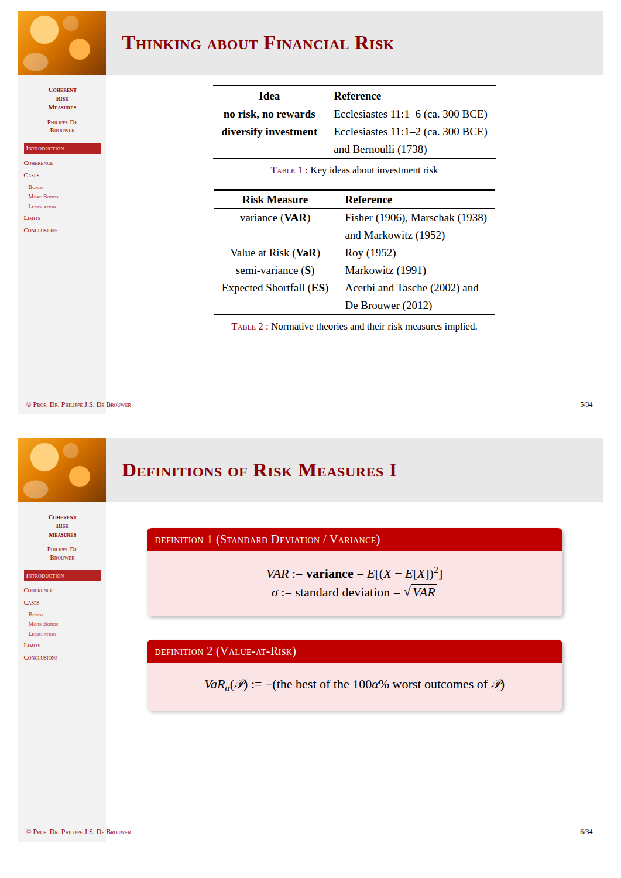Thinking about Financial Risk
Coherent
Risk
Measures
Philippe De
Brouwer
Introduction Coherence Cases Bonds More Bonds Legislation Limits Conclusions
| Idea | Reference |
| no risk, no rewards | Ecclesiastes 11:1–6 (ca. 300 BCE) |
| diversify investment | Ecclesiastes 11:1–2 (ca. 300 BCE) |
| | and Bernoulli (1738) |
Table 1 : Key ideas about investment risk
| Risk Measure | Reference |
| variance ( VAR ) | Fisher (1906), Marschak (1938) |
| | and Markowitz (1952) |
| Value at Risk ( VaR ) | Roy (1952) |
| semi-variance ( S ) | Markowitz (1991) |
| Expected Shortfall ( ES ) | Acerbi and Tasche (2002) and |
| | De Brouwer (2012) |
Table 2 : Normative theories and their risk measures implied.
© Prof. Dr. Philippe J.S. De Brouwer
5/34
Definitions of Risk Measures I
Coherent
Risk
Measures
Philippe De
Brouwer
Introduction Coherence Cases Bonds More Bonds Legislation Limits Conclusions
definition 1 (Standard Deviation / Variance)
VAR := variance = E[(X − E[X])2]
σ := standard deviation = VAR
definition 2 (Value-at-Risk)
VaR α(𝒫) := −(the best of the 100α% worst outcomes of 𝒫)
© Prof. Dr. Philippe J.S. De Brouwer
6/34